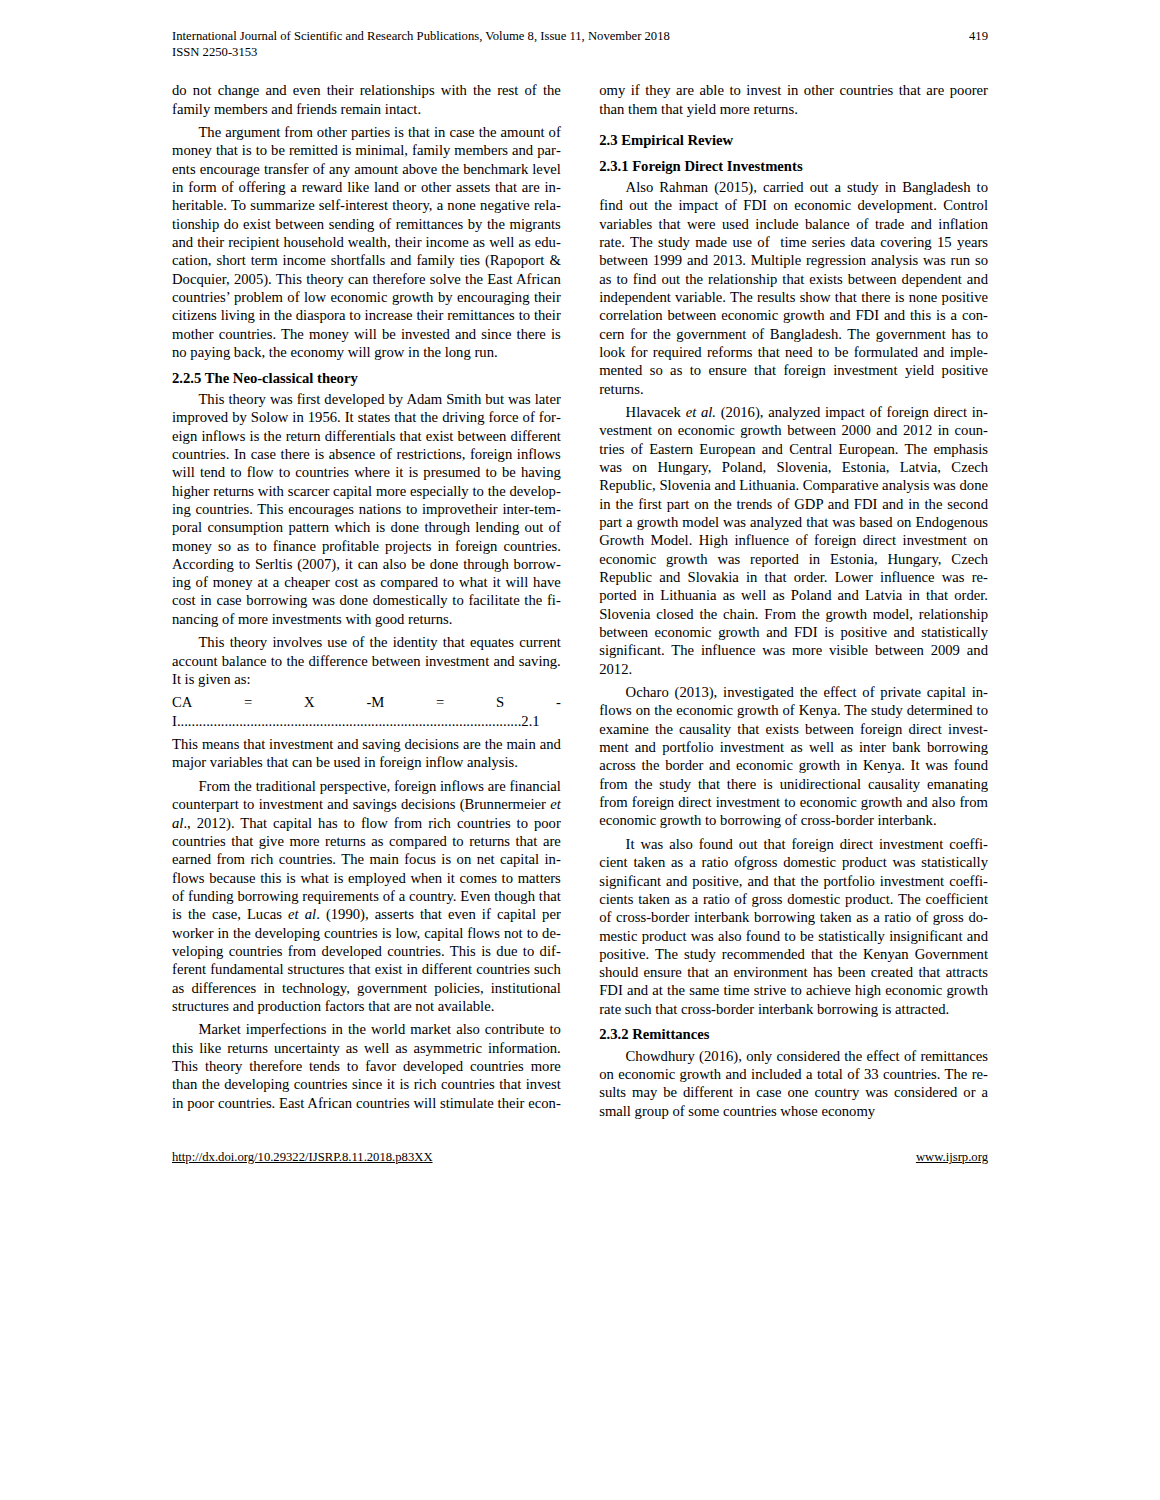International Journal of Scientific and Research Publications, Volume 8, Issue 11, November 2018
ISSN 2250-3153
419
do not change and even their relationships with the rest of the family members and friends remain intact.
The argument from other parties is that in case the amount of money that is to be remitted is minimal, family members and parents encourage transfer of any amount above the benchmark level in form of offering a reward like land or other assets that are inheritable. To summarize self-interest theory, a none negative relationship do exist between sending of remittances by the migrants and their recipient household wealth, their income as well as education, short term income shortfalls and family ties (Rapoport & Docquier, 2005). This theory can therefore solve the East African countries’ problem of low economic growth by encouraging their citizens living in the diaspora to increase their remittances to their mother countries. The money will be invested and since there is no paying back, the economy will grow in the long run.
2.2.5 The Neo-classical theory
This theory was first developed by Adam Smith but was later improved by Solow in 1956. It states that the driving force of foreign inflows is the return differentials that exist between different countries. In case there is absence of restrictions, foreign inflows will tend to flow to countries where it is presumed to be having higher returns with scarcer capital more especially to the developing countries. This encourages nations to improvetheir inter-temporal consumption pattern which is done through lending out of money so as to finance profitable projects in foreign countries. According to Serltis (2007), it can also be done through borrowing of money at a cheaper cost as compared to what it will have cost in case borrowing was done domestically to facilitate the financing of more investments with good returns.
This theory involves use of the identity that equates current account balance to the difference between investment and saving. It is given as:
CA = X -M = S -I..............................................................................................2.1
This means that investment and saving decisions are the main and major variables that can be used in foreign inflow analysis.
From the traditional perspective, foreign inflows are financial counterpart to investment and savings decisions (Brunnermeier et al., 2012). That capital has to flow from rich countries to poor countries that give more returns as compared to returns that are earned from rich countries. The main focus is on net capital inflows because this is what is employed when it comes to matters of funding borrowing requirements of a country. Even though that is the case, Lucas et al. (1990), asserts that even if capital per worker in the developing countries is low, capital flows not to developing countries from developed countries. This is due to different fundamental structures that exist in different countries such as differences in technology, government policies, institutional structures and production factors that are not available.
Market imperfections in the world market also contribute to this like returns uncertainty as well as asymmetric information. This theory therefore tends to favor developed countries more than the developing countries since it is rich countries that invest in poor countries. East African countries will stimulate their economy if they are able to invest in other countries that are poorer than them that yield more returns.
2.3 Empirical Review
2.3.1 Foreign Direct Investments
Also Rahman (2015), carried out a study in Bangladesh to find out the impact of FDI on economic development. Control variables that were used include balance of trade and inflation rate. The study made use of time series data covering 15 years between 1999 and 2013. Multiple regression analysis was run so as to find out the relationship that exists between dependent and independent variable. The results show that there is none positive correlation between economic growth and FDI and this is a concern for the government of Bangladesh. The government has to look for required reforms that need to be formulated and implemented so as to ensure that foreign investment yield positive returns.
Hlavacek et al. (2016), analyzed impact of foreign direct investment on economic growth between 2000 and 2012 in countries of Eastern European and Central European. The emphasis was on Hungary, Poland, Slovenia, Estonia, Latvia, Czech Republic, Slovenia and Lithuania. Comparative analysis was done in the first part on the trends of GDP and FDI and in the second part a growth model was analyzed that was based on Endogenous Growth Model. High influence of foreign direct investment on economic growth was reported in Estonia, Hungary, Czech Republic and Slovakia in that order. Lower influence was reported in Lithuania as well as Poland and Latvia in that order. Slovenia closed the chain. From the growth model, relationship between economic growth and FDI is positive and statistically significant. The influence was more visible between 2009 and 2012.
Ocharo (2013), investigated the effect of private capital inflows on the economic growth of Kenya. The study determined to examine the causality that exists between foreign direct investment and portfolio investment as well as inter bank borrowing across the border and economic growth in Kenya. It was found from the study that there is unidirectional causality emanating from foreign direct investment to economic growth and also from economic growth to borrowing of cross-border interbank.
It was also found out that foreign direct investment coefficient taken as a ratio ofgross domestic product was statistically significant and positive, and that the portfolio investment coefficients taken as a ratio of gross domestic product. The coefficient of cross-border interbank borrowing taken as a ratio of gross domestic product was also found to be statistically insignificant and positive. The study recommended that the Kenyan Government should ensure that an environment has been created that attracts FDI and at the same time strive to achieve high economic growth rate such that cross-border interbank borrowing is attracted.
2.3.2 Remittances
Chowdhury (2016), only considered the effect of remittances on economic growth and included a total of 33 countries. The results may be different in case one country was considered or a small group of some countries whose economy
http://dx.doi.org/10.29322/IJSRP.8.11.2018.p83XX www.ijsrp.org